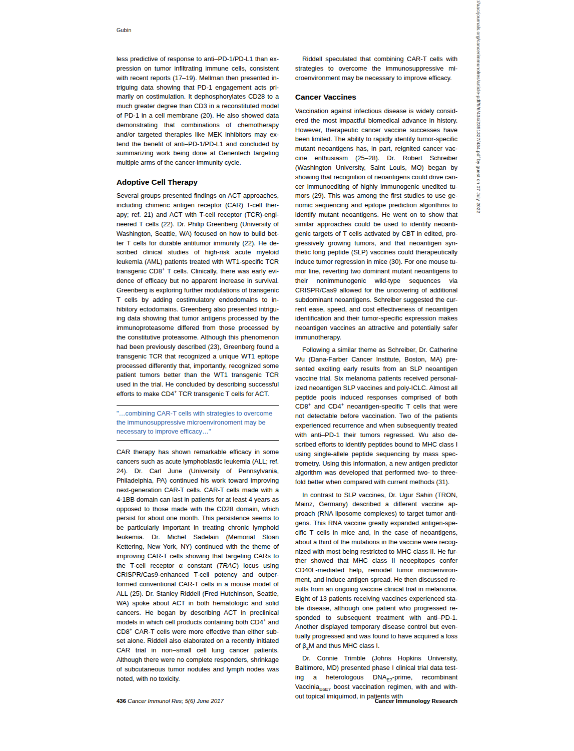Gubin
less predictive of response to anti–PD-1/PD-L1 than expression on tumor infiltrating immune cells, consistent with recent reports (17–19). Mellman then presented intriguing data showing that PD-1 engagement acts primarily on costimulation. It dephosphorylates CD28 to a much greater degree than CD3 in a reconstituted model of PD-1 in a cell membrane (20). He also showed data demonstrating that combinations of chemotherapy and/or targeted therapies like MEK inhibitors may extend the benefit of anti–PD-1/PD-L1 and concluded by summarizing work being done at Genentech targeting multiple arms of the cancer-immunity cycle.
Adoptive Cell Therapy
Several groups presented findings on ACT approaches, including chimeric antigen receptor (CAR) T-cell therapy; ref. 21) and ACT with T-cell receptor (TCR)-engineered T cells (22). Dr. Philip Greenberg (University of Washington, Seattle, WA) focused on how to build better T cells for durable antitumor immunity (22). He described clinical studies of high-risk acute myeloid leukemia (AML) patients treated with WT1-specific TCR transgenic CD8+ T cells. Clinically, there was early evidence of efficacy but no apparent increase in survival. Greenberg is exploring further modulations of transgenic T cells by adding costimulatory endodomains to inhibitory ectodomains. Greenberg also presented intriguing data showing that tumor antigens processed by the immunoproteasome differed from those processed by the constitutive proteasome. Although this phenomenon had been previously described (23), Greenberg found a transgenic TCR that recognized a unique WT1 epitope processed differently that, importantly, recognized some patient tumors better than the WT1 transgenic TCR used in the trial. He concluded by describing successful efforts to make CD4+ TCR transgenic T cells for ACT.
"…combining CAR-T cells with strategies to overcome the immunosuppressive microenvironoment may be necessary to improve efficacy…"
CAR therapy has shown remarkable efficacy in some cancers such as acute lymphoblastic leukemia (ALL; ref. 24). Dr. Carl June (University of Pennsylvania, Philadelphia, PA) continued his work toward improving next-generation CAR-T cells. CAR-T cells made with a 4-1BB domain can last in patients for at least 4 years as opposed to those made with the CD28 domain, which persist for about one month. This persistence seems to be particularly important in treating chronic lymphoid leukemia. Dr. Michel Sadelain (Memorial Sloan Kettering, New York, NY) continued with the theme of improving CAR-T cells showing that targeting CARs to the T-cell receptor α constant (TRAC) locus using CRISPR/Cas9-enhanced T-cell potency and outperformed conventional CAR-T cells in a mouse model of ALL (25). Dr. Stanley Riddell (Fred Hutchinson, Seattle, WA) spoke about ACT in both hematologic and solid cancers. He began by describing ACT in preclinical models in which cell products containing both CD4+ and CD8+ CAR-T cells were more effective than either subset alone. Riddell also elaborated on a recently initiated CAR trial in non–small cell lung cancer patients. Although there were no complete responders, shrinkage of subcutaneous tumor nodules and lymph nodes was noted, with no toxicity.
Riddell speculated that combining CAR-T cells with strategies to overcome the immunosuppressive microenvironment may be necessary to improve efficacy.
Cancer Vaccines
Vaccination against infectious disease is widely considered the most impactful biomedical advance in history. However, therapeutic cancer vaccine successes have been limited. The ability to rapidly identify tumor-specific mutant neoantigens has, in part, reignited cancer vaccine enthusiasm (25–28). Dr. Robert Schreiber (Washington University, Saint Louis, MO) began by showing that recognition of neoantigens could drive cancer immunoediting of highly immunogenic unedited tumors (29). This was among the first studies to use genomic sequencing and epitope prediction algorithms to identify mutant neoantigens. He went on to show that similar approaches could be used to identify neoantigenic targets of T cells activated by CBT in edited, progressively growing tumors, and that neoantigen synthetic long peptide (SLP) vaccines could therapeutically induce tumor regression in mice (30). For one mouse tumor line, reverting two dominant mutant neoantigens to their nonimmunogenic wild-type sequences via CRISPR/Cas9 allowed for the uncovering of additional subdominant neoantigens. Schreiber suggested the current ease, speed, and cost effectiveness of neoantigen identification and their tumor-specific expression makes neoantigen vaccines an attractive and potentially safer immunotherapy.
Following a similar theme as Schreiber, Dr. Catherine Wu (Dana-Farber Cancer Institute, Boston, MA) presented exciting early results from an SLP neoantigen vaccine trial. Six melanoma patients received personalized neoantigen SLP vaccines and poly-ICLC. Almost all peptide pools induced responses comprised of both CD8+ and CD4+ neoantigen-specific T cells that were not detectable before vaccination. Two of the patients experienced recurrence and when subsequently treated with anti–PD-1 their tumors regressed. Wu also described efforts to identify peptides bound to MHC class I using single-allele peptide sequencing by mass spectrometry. Using this information, a new antigen predictor algorithm was developed that performed two- to three-fold better when compared with current methods (31).
In contrast to SLP vaccines, Dr. Ugur Sahin (TRON, Mainz, Germany) described a different vaccine approach (RNA liposome complexes) to target tumor antigens. This RNA vaccine greatly expanded antigen-specific T cells in mice and, in the case of neoantigens, about a third of the mutations in the vaccine were recognized with most being restricted to MHC class II. He further showed that MHC class II neoepitopes confer CD40L-mediated help, remodel tumor microenvironment, and induce antigen spread. He then discussed results from an ongoing vaccine clinical trial in melanoma. Eight of 13 patients receiving vaccines experienced stable disease, although one patient who progressed responded to subsequent treatment with anti–PD-1. Another displayed temporary disease control but eventually progressed and was found to have acquired a loss of β2M and thus MHC class I.
Dr. Connie Trimble (Johns Hopkins University, Baltimore, MD) presented phase I clinical trial data testing a heterologous DNAE7-prime, recombinant VacciniaE6E7 boost vaccination regimen, with and without topical imiquimod, in patients with
Downloaded from http://aacrjournals.org/cancerimmunolres/article-pdf/5/6/434/2351327/434.pdf by guest on 07 July 2022
436 Cancer Immunol Res; 5(6) June 2017
Cancer Immunology Research